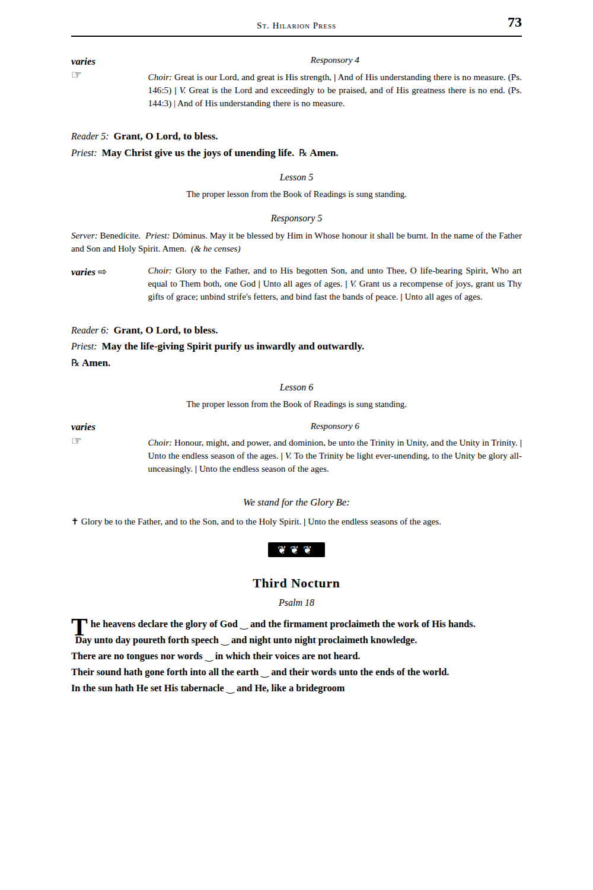St. Hilarion Press 73
varies
☞
Responsory 4
Choir: Great is our Lord, and great is His strength, | And of His understanding there is no measure. (Ps. 146:5) | V. Great is the Lord and exceedingly to be praised, and of His greatness there is no end. (Ps. 144:3) | And of His understanding there is no measure.
Reader 5: Grant, O Lord, to bless.
Priest: May Christ give us the joys of unending life. ℞ Amen.
Lesson 5
The proper lesson from the Book of Readings is sung standing.
Responsory 5
Server: Benedícite. Priest: Dóminus. May it be blessed by Him in Whose honour it shall be burnt. In the name of the Father and Son and Holy Spirit. Amen. (& he censes)
varies ⇨
Choir: Glory to the Father, and to His begotten Son, and unto Thee, O life-bearing Spirit, Who art equal to Them both, one God | Unto all ages of ages. | V. Grant us a recompense of joys, grant us Thy gifts of grace; unbind strife's fetters, and bind fast the bands of peace. | Unto all ages of ages.
Reader 6: Grant, O Lord, to bless.
Priest: May the life-giving Spirit purify us inwardly and outwardly.
℞ Amen.
Lesson 6
The proper lesson from the Book of Readings is sung standing.
varies
☞
Responsory 6
Choir: Honour, might, and power, and dominion, be unto the Trinity in Unity, and the Unity in Trinity. | Unto the endless season of the ages. | V. To the Trinity be light ever-unending, to the Unity be glory all-unceasingly. | Unto the endless season of the ages.
We stand for the Glory Be:
✝ Glory be to the Father, and to the Son, and to the Holy Spirit. | Unto the endless seasons of the ages.
❦❦❦
Third Nocturn
Psalm 18
The heavens declare the glory of God ‿ and the firmament proclaimeth the work of His hands.
Day unto day poureth forth speech ‿ and night unto night proclaimeth knowledge.
There are no tongues nor words ‿ in which their voices are not heard.
Their sound hath gone forth into all the earth ‿ and their words unto the ends of the world.
In the sun hath He set His tabernacle ‿ and He, like a bridegroom